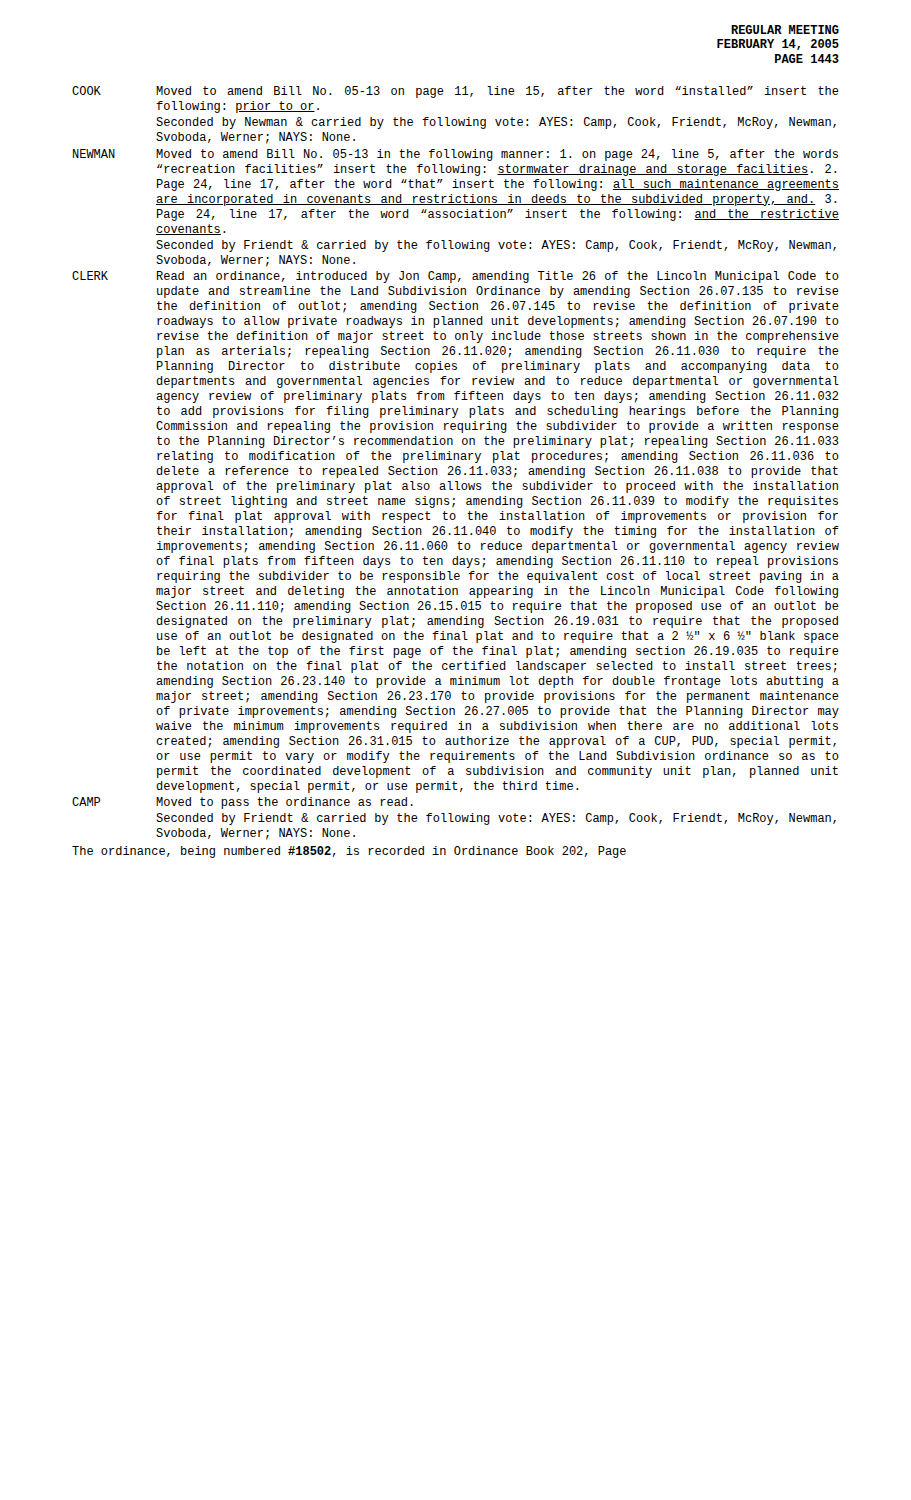REGULAR MEETING
FEBRUARY 14, 2005
PAGE 1443
COOK
Moved to amend Bill No. 05-13 on page 11, line 15, after the word “installed” insert the following: prior to or.
Seconded by Newman & carried by the following vote: AYES: Camp, Cook, Friendt, McRoy, Newman, Svoboda, Werner; NAYS: None.
NEWMAN
Moved to amend Bill No. 05-13 in the following manner: 1. on page 24, line 5, after the words “recreation facilities” insert the following: stormwater drainage and storage facilities. 2. Page 24, line 17, after the word “that” insert the following: all such maintenance agreements are incorporated in covenants and restrictions in deeds to the subdivided property, and. 3. Page 24, line 17, after the word “association” insert the following: and the restrictive covenants.
Seconded by Friendt & carried by the following vote: AYES: Camp, Cook, Friendt, McRoy, Newman, Svoboda, Werner; NAYS: None.
CLERK
Read an ordinance, introduced by Jon Camp, amending Title 26 of the Lincoln Municipal Code to update and streamline the Land Subdivision Ordinance by amending Section 26.07.135 to revise the definition of outlot; amending Section 26.07.145 to revise the definition of private roadways to allow private roadways in planned unit developments; amending Section 26.07.190 to revise the definition of major street to only include those streets shown in the comprehensive plan as arterials; repealing Section 26.11.020; amending Section 26.11.030 to require the Planning Director to distribute copies of preliminary plats and accompanying data to departments and governmental agencies for review and to reduce departmental or governmental agency review of preliminary plats from fifteen days to ten days; amending Section 26.11.032 to add provisions for filing preliminary plats and scheduling hearings before the Planning Commission and repealing the provision requiring the subdivider to provide a written response to the Planning Director’s recommendation on the preliminary plat; repealing Section 26.11.033 relating to modification of the preliminary plat procedures; amending Section 26.11.036 to delete a reference to repealed Section 26.11.033; amending Section 26.11.038 to provide that approval of the preliminary plat also allows the subdivider to proceed with the installation of street lighting and street name signs; amending Section 26.11.039 to modify the requisites for final plat approval with respect to the installation of improvements or provision for their installation; amending Section 26.11.040 to modify the timing for the installation of improvements; amending Section 26.11.060 to reduce departmental or governmental agency review of final plats from fifteen days to ten days; amending Section 26.11.110 to repeal provisions requiring the subdivider to be responsible for the equivalent cost of local street paving in a major street and deleting the annotation appearing in the Lincoln Municipal Code following Section 26.11.110; amending Section 26.15.015 to require that the proposed use of an outlot be designated on the preliminary plat; amending Section 26.19.031 to require that the proposed use of an outlot be designated on the final plat and to require that a 2 ½" x 6 ½" blank space be left at the top of the first page of the final plat; amending section 26.19.035 to require the notation on the final plat of the certified landscaper selected to install street trees; amending Section 26.23.140 to provide a minimum lot depth for double frontage lots abutting a major street; amending Section 26.23.170 to provide provisions for the permanent maintenance of private improvements; amending Section 26.27.005 to provide that the Planning Director may waive the minimum improvements required in a subdivision when there are no additional lots created; amending Section 26.31.015 to authorize the approval of a CUP, PUD, special permit, or use permit to vary or modify the requirements of the Land Subdivision ordinance so as to permit the coordinated development of a subdivision and community unit plan, planned unit development, special permit, or use permit, the third time.
CAMP
Moved to pass the ordinance as read.
Seconded by Friendt & carried by the following vote: AYES: Camp, Cook, Friendt, McRoy, Newman, Svoboda, Werner; NAYS: None.
The ordinance, being numbered #18502, is recorded in Ordinance Book 202, Page